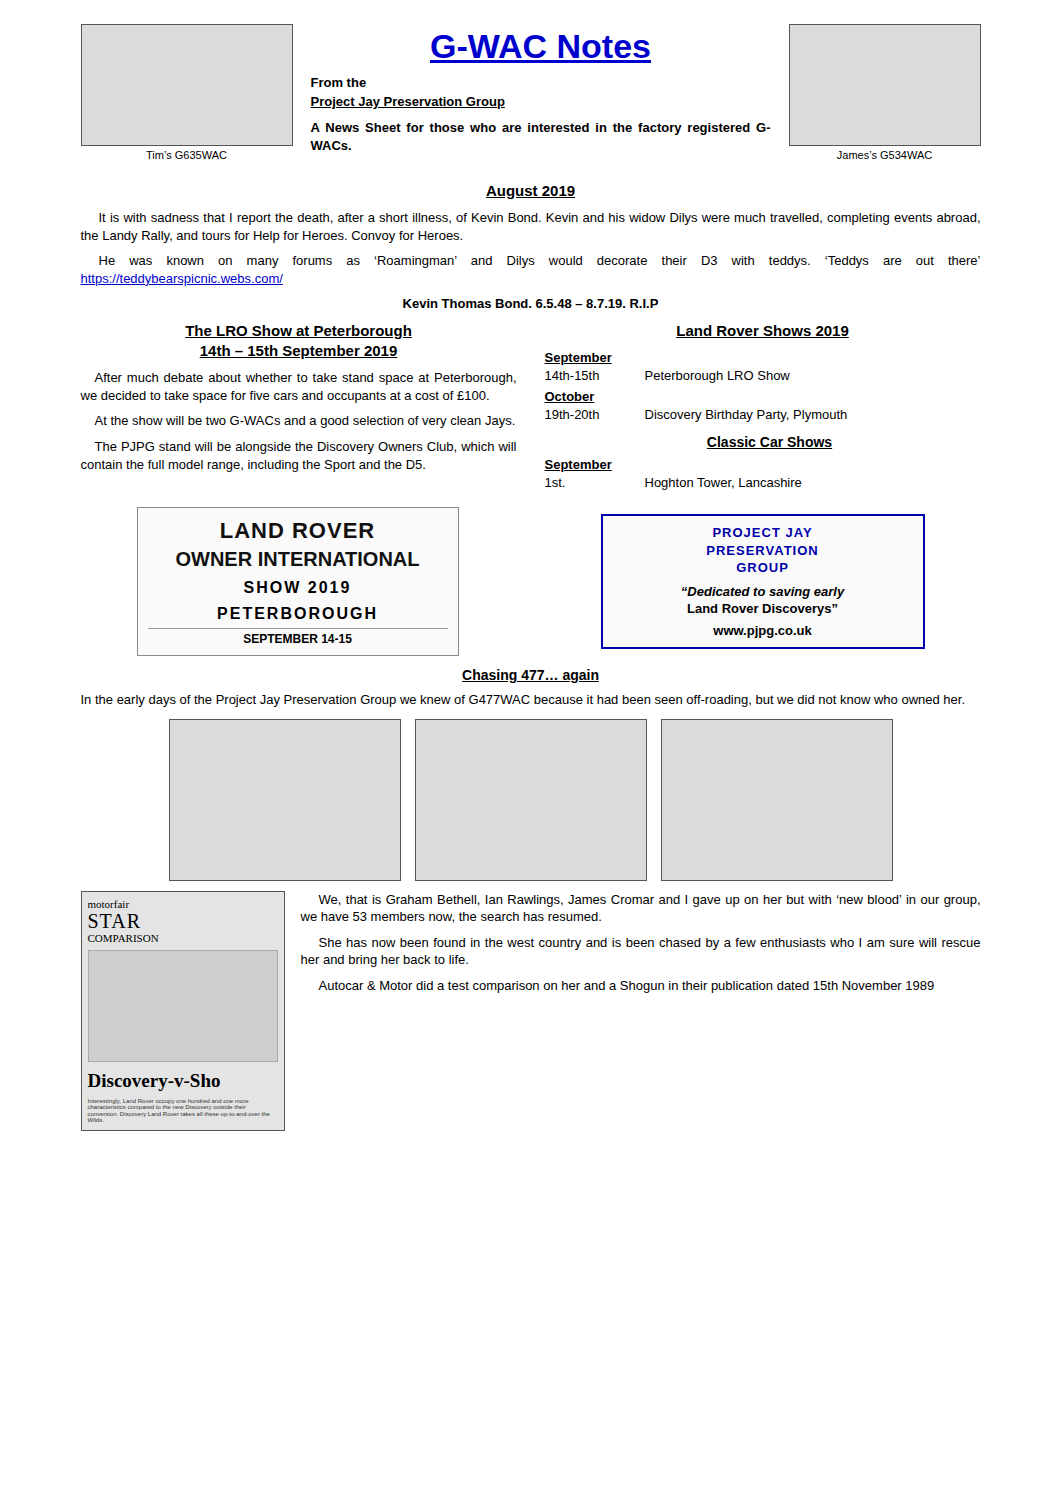Tim’s G635WAC
G-WAC Notes
From the
Project Jay Preservation Group
A News Sheet for those who are interested in the factory registered G-WACs.
James’s G534WAC
August 2019
It is with sadness that I report the death, after a short illness, of Kevin Bond. Kevin and his widow Dilys were much travelled, completing events abroad, the Landy Rally, and tours for Help for Heroes. Convoy for Heroes.
He was known on many forums as ‘Roamingman’ and Dilys would decorate their D3 with teddys. ‘Teddys are out there’ https://teddybearspicnic.webs.com/
Kevin Thomas Bond. 6.5.48 – 8.7.19. R.I.P
The LRO Show at Peterborough
14th – 15th September 2019
After much debate about whether to take stand space at Peterborough, we decided to take space for five cars and occupants at a cost of £100.
At the show will be two G-WACs and a good selection of very clean Jays.
The PJPG stand will be alongside the Discovery Owners Club, which will contain the full model range, including the Sport and the D5.
Land Rover Shows 2019
September
14th-15th Peterborough LRO Show
October
19th-20th Discovery Birthday Party, Plymouth
Classic Car Shows
September
1st. Hoghton Tower, Lancashire
LAND ROVER
OWNER INTERNATIONAL
SHOW 2019
PETERBOROUGH
SEPTEMBER 14-15
PROJECT JAY
PRESERVATION
GROUP
“Dedicated to saving early
Land Rover Discoverys”
www.pjpg.co.uk
Chasing 477… again
In the early days of the Project Jay Preservation Group we knew of G477WAC because it had been seen off-roading, but we did not know who owned her.
motorfair
STAR COMPARISON
Discovery-v-Sho
Interestingly, Land Rover occupy one hundred and one more characteristics compared to the new Discovery outside their conversion. Discovery Land Rover takes all these up-to-and-over the Wilds.
We, that is Graham Bethell, Ian Rawlings, James Cromar and I gave up on her but with ‘new blood’ in our group, we have 53 members now, the search has resumed.
She has now been found in the west country and is been chased by a few enthusiasts who I am sure will rescue her and bring her back to life.
Autocar & Motor did a test comparison on her and a Shogun in their publication dated 15th November 1989